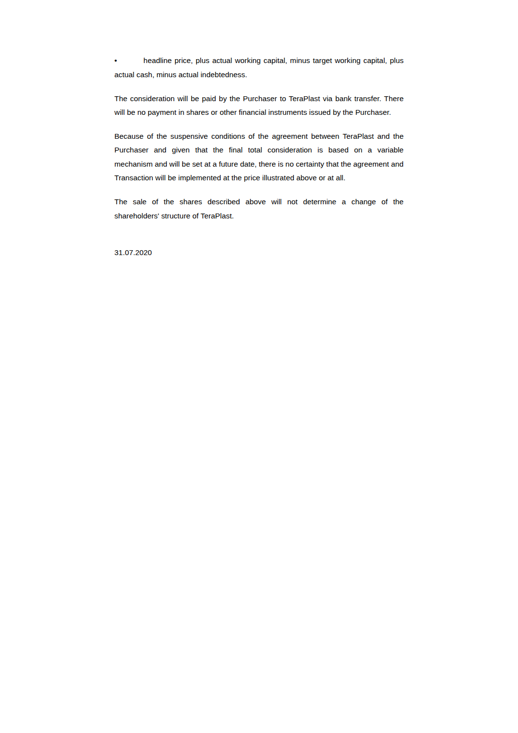•headline price, plus actual working capital, minus target working capital, plus actual cash, minus actual indebtedness.
The consideration will be paid by the Purchaser to TeraPlast via bank transfer. There will be no payment in shares or other financial instruments issued by the Purchaser.
Because of the suspensive conditions of the agreement between TeraPlast and the Purchaser and given that the final total consideration is based on a variable mechanism and will be set at a future date, there is no certainty that the agreement and Transaction will be implemented at the price illustrated above or at all.
The sale of the shares described above will not determine a change of the shareholders' structure of TeraPlast.
31.07.2020